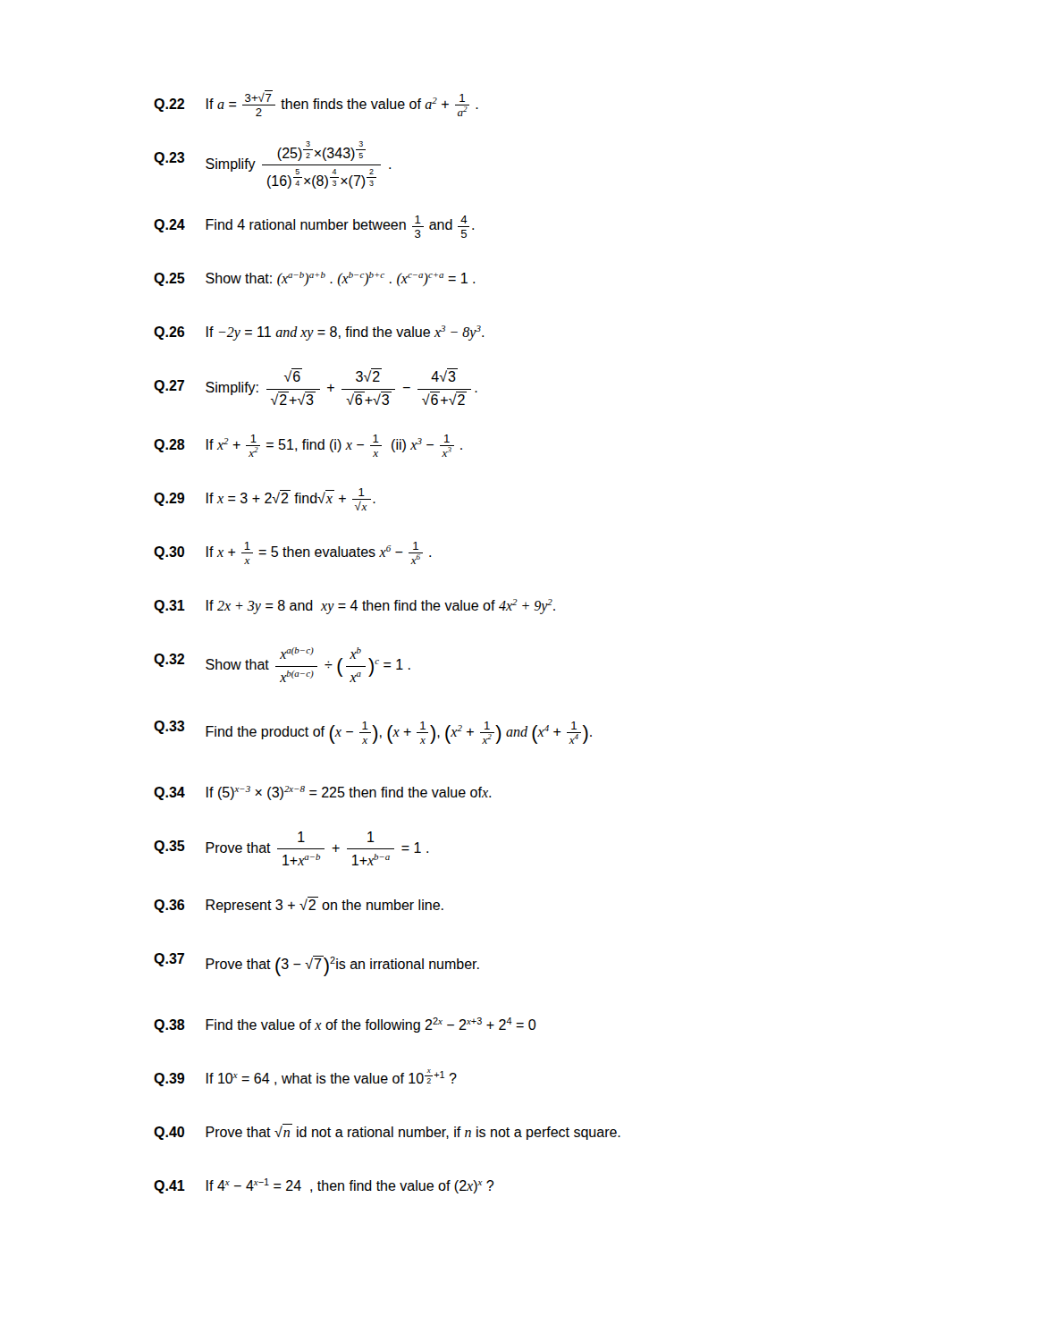If a = 3+√72 then finds the value of a2 + 1 a2 .
Simplify (25)32×(343)35 (16)54×(8)43×(7)23 .
Find 4 rational number between 13 and 45.
Show that: (xa−b)a+b . (xb−c)b+c . (xc−a)c+a = 1 .
If −2y = 11 and xy = 8, find the value x3 − 8y3.
Simplify: √6√2+√3 + 3√2√6+√3 − 4√3√6+√2.
If x2 + 1 x2 = 51, find (i) x − 1 x (ii) x3 − 1 x3 .
If x = 3 + 2√2 find√x + 1√x.
If x + 1 x = 5 then evaluates x6 − 1 x6 .
If 2x + 3y = 8 and xy = 4 then find the value of 4x2 + 9y2.
Show that xa(b−c) xb(a−c) ÷ (xb xa)c = 1 .
Find the product of (x − 1 x), (x + 1 x), (x2 + 1 x2) and (x4 + 1 x4).
If (5)x−3 × (3)2x−8 = 225 then find the value ofx.
Prove that 11+xa−b + 11+xb−a = 1 .
Represent 3 + √2 on the number line.
Prove that (3 − √7)2is an irrational number.
Find the value of x of the following 22x − 2x+3 + 24 = 0
If 10x = 64 , what is the value of 10x 2+1 ?
Prove that √n id not a rational number, if n is not a perfect square.
If 4x − 4x−1 = 24 , then find the value of (2x)x ?